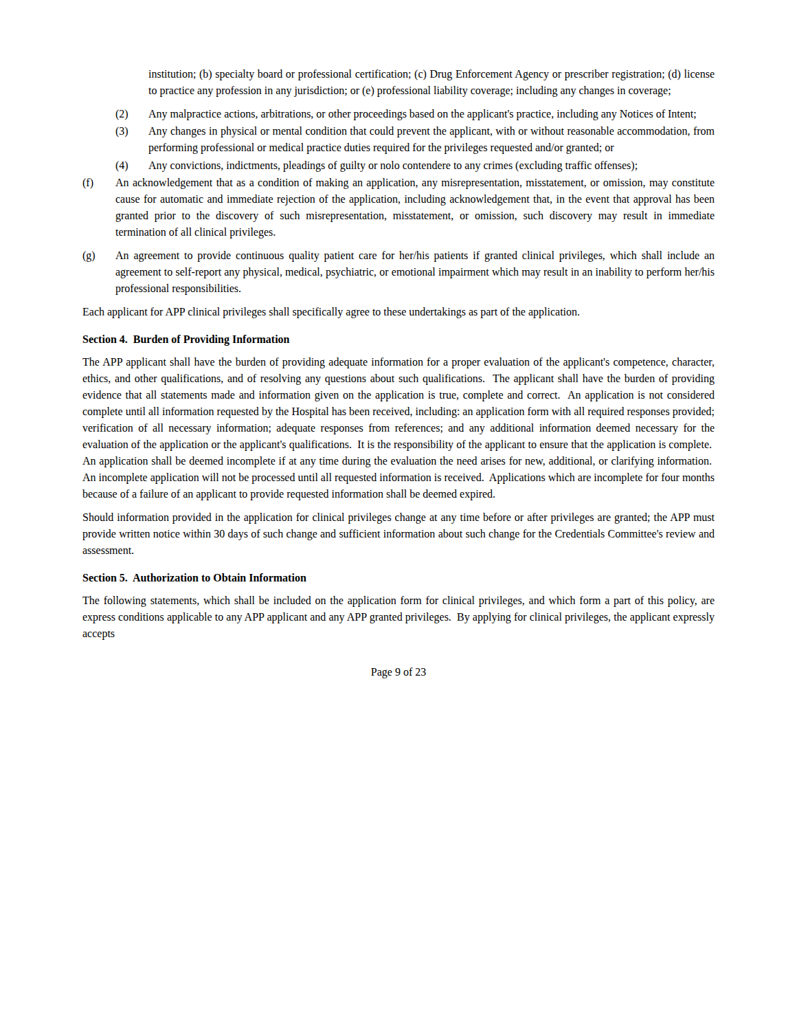institution; (b) specialty board or professional certification; (c) Drug Enforcement Agency or prescriber registration; (d) license to practice any profession in any jurisdiction; or (e) professional liability coverage; including any changes in coverage;
(2) Any malpractice actions, arbitrations, or other proceedings based on the applicant's practice, including any Notices of Intent;
(3) Any changes in physical or mental condition that could prevent the applicant, with or without reasonable accommodation, from performing professional or medical practice duties required for the privileges requested and/or granted; or
(4) Any convictions, indictments, pleadings of guilty or nolo contendere to any crimes (excluding traffic offenses);
(f) An acknowledgement that as a condition of making an application, any misrepresentation, misstatement, or omission, may constitute cause for automatic and immediate rejection of the application, including acknowledgement that, in the event that approval has been granted prior to the discovery of such misrepresentation, misstatement, or omission, such discovery may result in immediate termination of all clinical privileges.
(g) An agreement to provide continuous quality patient care for her/his patients if granted clinical privileges, which shall include an agreement to self-report any physical, medical, psychiatric, or emotional impairment which may result in an inability to perform her/his professional responsibilities.
Each applicant for APP clinical privileges shall specifically agree to these undertakings as part of the application.
Section 4. Burden of Providing Information
The APP applicant shall have the burden of providing adequate information for a proper evaluation of the applicant's competence, character, ethics, and other qualifications, and of resolving any questions about such qualifications. The applicant shall have the burden of providing evidence that all statements made and information given on the application is true, complete and correct. An application is not considered complete until all information requested by the Hospital has been received, including: an application form with all required responses provided; verification of all necessary information; adequate responses from references; and any additional information deemed necessary for the evaluation of the application or the applicant's qualifications. It is the responsibility of the applicant to ensure that the application is complete. An application shall be deemed incomplete if at any time during the evaluation the need arises for new, additional, or clarifying information. An incomplete application will not be processed until all requested information is received. Applications which are incomplete for four months because of a failure of an applicant to provide requested information shall be deemed expired.
Should information provided in the application for clinical privileges change at any time before or after privileges are granted; the APP must provide written notice within 30 days of such change and sufficient information about such change for the Credentials Committee's review and assessment.
Section 5. Authorization to Obtain Information
The following statements, which shall be included on the application form for clinical privileges, and which form a part of this policy, are express conditions applicable to any APP applicant and any APP granted privileges. By applying for clinical privileges, the applicant expressly accepts
Page 9 of 23